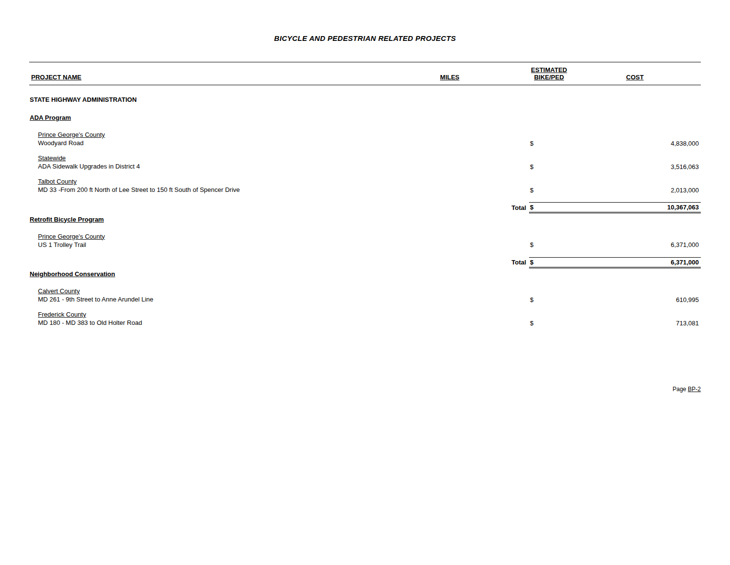BICYCLE AND PEDESTRIAN RELATED PROJECTS
| PROJECT NAME | MILES | | ESTIMATED BIKE/PED | COST |
| STATE HIGHWAY ADMINISTRATION | | | | |
| ADA Program | | | | |
| Prince George's County | | | | |
| Woodyard Road | | | $ | 4,838,000 |
| Statewide | | | | |
| ADA Sidewalk Upgrades in District 4 | | | $ | 3,516,063 |
| Talbot County | | | | |
| MD 33 -From 200 ft North of Lee Street to 150 ft South of Spencer Drive | | | $ | 2,013,000 |
| | | Total | $ | 10,367,063 |
| Retrofit Bicycle Program | | | | |
| Prince George's County | | | | |
| US 1 Trolley Trail | | | $ | 6,371,000 |
| | | Total | $ | 6,371,000 |
| Neighborhood Conservation | | | | |
| Calvert County | | | | |
| MD 261 - 9th Street to Anne Arundel Line | | | $ | 610,995 |
| Frederick County | | | | |
| MD 180 - MD 383 to Old Holter Road | | | $ | 713,081 |
Page BP-2